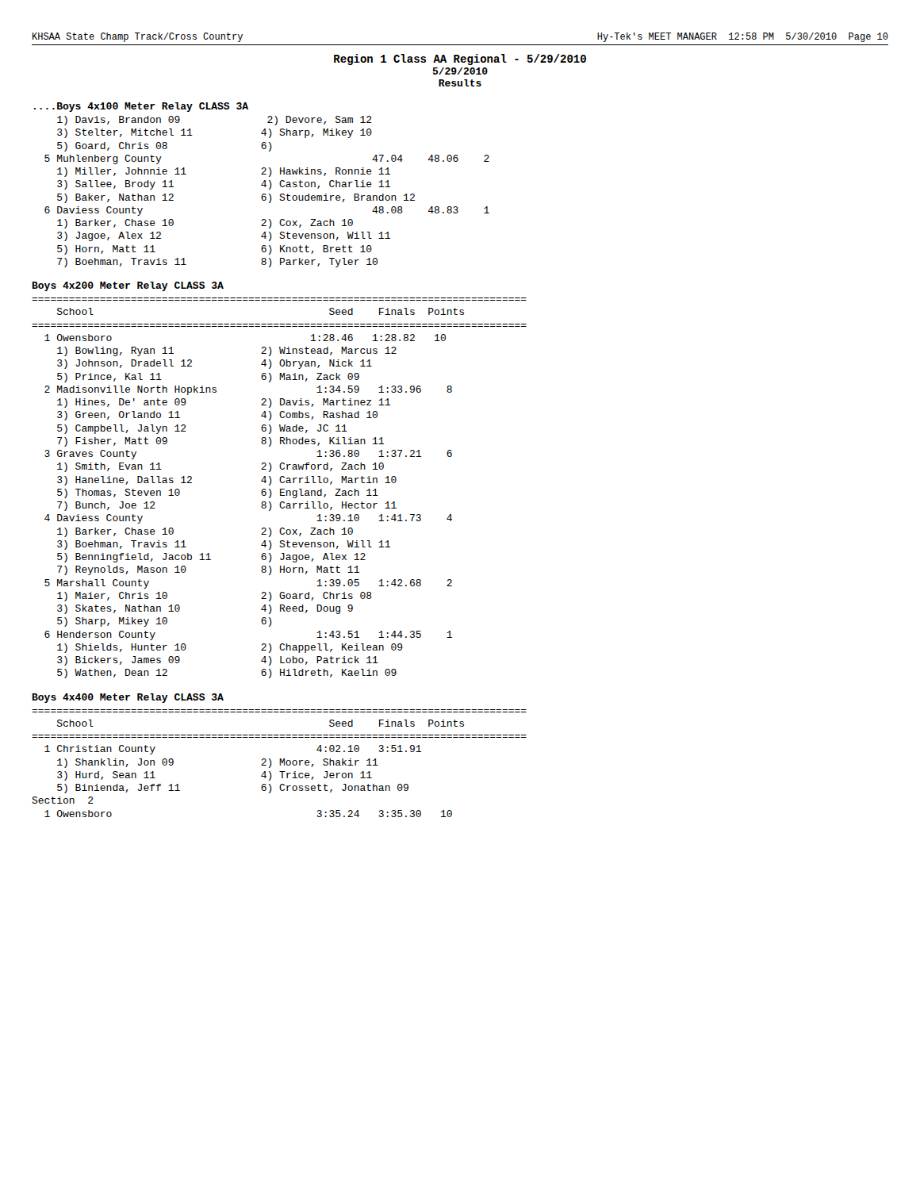KHSAA State Champ Track/Cross Country Hy-Tek's MEET MANAGER 12:58 PM 5/30/2010 Page 10
Region 1 Class AA Regional - 5/29/2010
5/29/2010
Results
....Boys 4x100 Meter Relay CLASS 3A
    1) Davis, Brandon 09              2) Devore, Sam 12
    3) Stelter, Mitchel 11           4) Sharp, Mikey 10
    5) Goard, Chris 08               6)
  5 Muhlenberg County                                  47.04    48.06    2
    1) Miller, Johnnie 11            2) Hawkins, Ronnie 11
    3) Sallee, Brody 11              4) Caston, Charlie 11
    5) Baker, Nathan 12              6) Stoudemire, Brandon 12
  6 Daviess County                                     48.08    48.83    1
    1) Barker, Chase 10              2) Cox, Zach 10
    3) Jagoe, Alex 12                4) Stevenson, Will 11
    5) Horn, Matt 11                 6) Knott, Brett 10
    7) Boehman, Travis 11            8) Parker, Tyler 10
Boys 4x200 Meter Relay CLASS 3A
================================================================================
    School                                      Seed    Finals  Points
================================================================================
  1 Owensboro                                1:28.46   1:28.82   10
    1) Bowling, Ryan 11              2) Winstead, Marcus 12
    3) Johnson, Dradell 12           4) Obryan, Nick 11
    5) Prince, Kal 11                6) Main, Zack 09
  2 Madisonville North Hopkins                1:34.59   1:33.96    8
    1) Hines, De' ante 09            2) Davis, Martinez 11
    3) Green, Orlando 11             4) Combs, Rashad 10
    5) Campbell, Jalyn 12            6) Wade, JC 11
    7) Fisher, Matt 09               8) Rhodes, Kilian 11
  3 Graves County                             1:36.80   1:37.21    6
    1) Smith, Evan 11                2) Crawford, Zach 10
    3) Haneline, Dallas 12           4) Carrillo, Martin 10
    5) Thomas, Steven 10             6) England, Zach 11
    7) Bunch, Joe 12                 8) Carrillo, Hector 11
  4 Daviess County                            1:39.10   1:41.73    4
    1) Barker, Chase 10              2) Cox, Zach 10
    3) Boehman, Travis 11            4) Stevenson, Will 11
    5) Benningfield, Jacob 11        6) Jagoe, Alex 12
    7) Reynolds, Mason 10            8) Horn, Matt 11
  5 Marshall County                           1:39.05   1:42.68    2
    1) Maier, Chris 10               2) Goard, Chris 08
    3) Skates, Nathan 10             4) Reed, Doug 9
    5) Sharp, Mikey 10               6)
  6 Henderson County                          1:43.51   1:44.35    1
    1) Shields, Hunter 10            2) Chappell, Keilean 09
    3) Bickers, James 09             4) Lobo, Patrick 11
    5) Wathen, Dean 12               6) Hildreth, Kaelin 09
Boys 4x400 Meter Relay CLASS 3A
================================================================================
    School                                      Seed    Finals  Points
================================================================================
  1 Christian County                          4:02.10   3:51.91
    1) Shanklin, Jon 09              2) Moore, Shakir 11
    3) Hurd, Sean 11                 4) Trice, Jeron 11
    5) Binienda, Jeff 11             6) Crossett, Jonathan 09
Section  2
  1 Owensboro                                 3:35.24   3:35.30   10